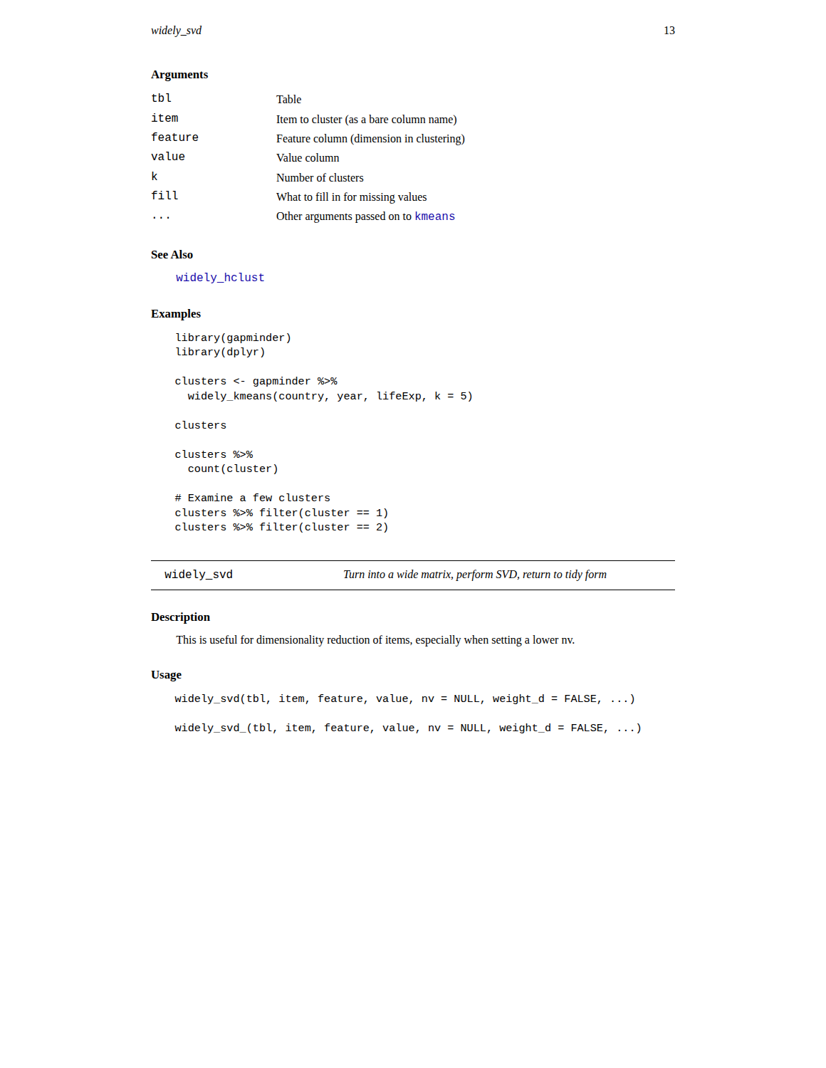widely_svd 13
Arguments
tbl
Table
item
Item to cluster (as a bare column name)
feature
Feature column (dimension in clustering)
value
Value column
k
Number of clusters
fill
What to fill in for missing values
...
Other arguments passed on to kmeans
See Also
widely_hclust
Examples
library(gapminder)
library(dplyr)

clusters <- gapminder %>%
  widely_kmeans(country, year, lifeExp, k = 5)

clusters

clusters %>%
  count(cluster)

# Examine a few clusters
clusters %>% filter(cluster == 1)
clusters %>% filter(cluster == 2)
widely_svd Turn into a wide matrix, perform SVD, return to tidy form
Description
This is useful for dimensionality reduction of items, especially when setting a lower nv.
Usage
widely_svd(tbl, item, feature, value, nv = NULL, weight_d = FALSE, ...)

widely_svd_(tbl, item, feature, value, nv = NULL, weight_d = FALSE, ...)